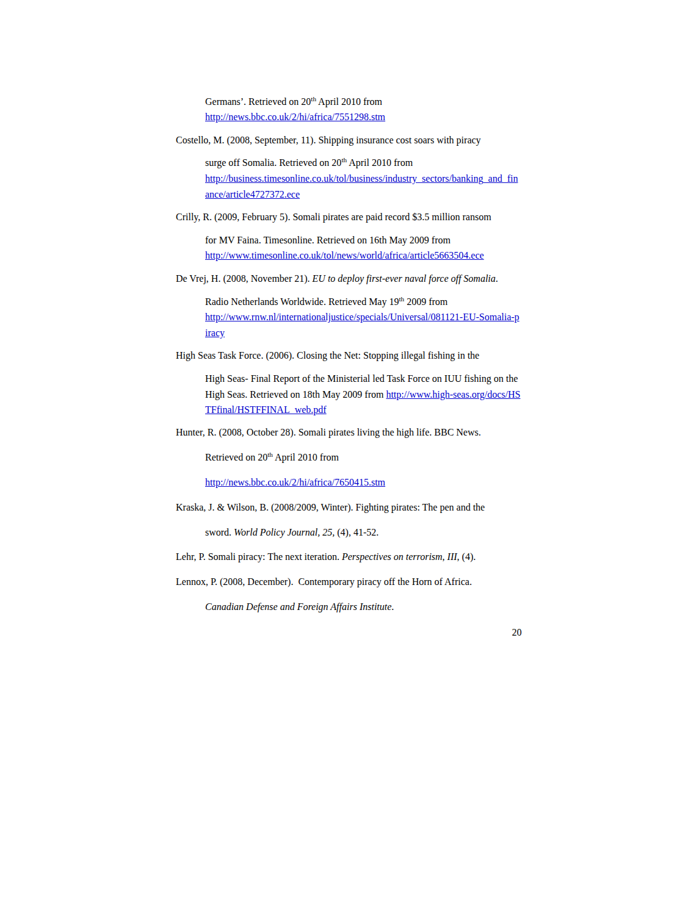Germans’. Retrieved on 20th April 2010 from
http://news.bbc.co.uk/2/hi/africa/7551298.stm
Costello, M. (2008, September, 11). Shipping insurance cost soars with piracy
surge off Somalia. Retrieved on 20th April 2010 from
http://business.timesonline.co.uk/tol/business/industry_sectors/banking_and_finance/article4727372.ece
Crilly, R. (2009, February 5). Somali pirates are paid record $3.5 million ransom
for MV Faina. Timesonline. Retrieved on 16th May 2009 from
http://www.timesonline.co.uk/tol/news/world/africa/article5663504.ece
De Vrej, H. (2008, November 21). EU to deploy first-ever naval force off Somalia.
Radio Netherlands Worldwide. Retrieved May 19th 2009 from
http://www.rnw.nl/internationaljustice/specials/Universal/081121-EU-Somalia-piracy
High Seas Task Force. (2006). Closing the Net: Stopping illegal fishing in the
High Seas- Final Report of the Ministerial led Task Force on IUU fishing on the High Seas. Retrieved on 18th May 2009 from http://www.high-seas.org/docs/HSTFfinal/HSTFFINAL_web.pdf
Hunter, R. (2008, October 28). Somali pirates living the high life. BBC News.
Retrieved on 20th April 2010 from
http://news.bbc.co.uk/2/hi/africa/7650415.stm
Kraska, J. & Wilson, B. (2008/2009, Winter). Fighting pirates: The pen and the
sword. World Policy Journal, 25, (4), 41-52.
Lehr, P. Somali piracy: The next iteration. Perspectives on terrorism, III, (4).
Lennox, P. (2008, December). Contemporary piracy off the Horn of Africa.
Canadian Defense and Foreign Affairs Institute.
20